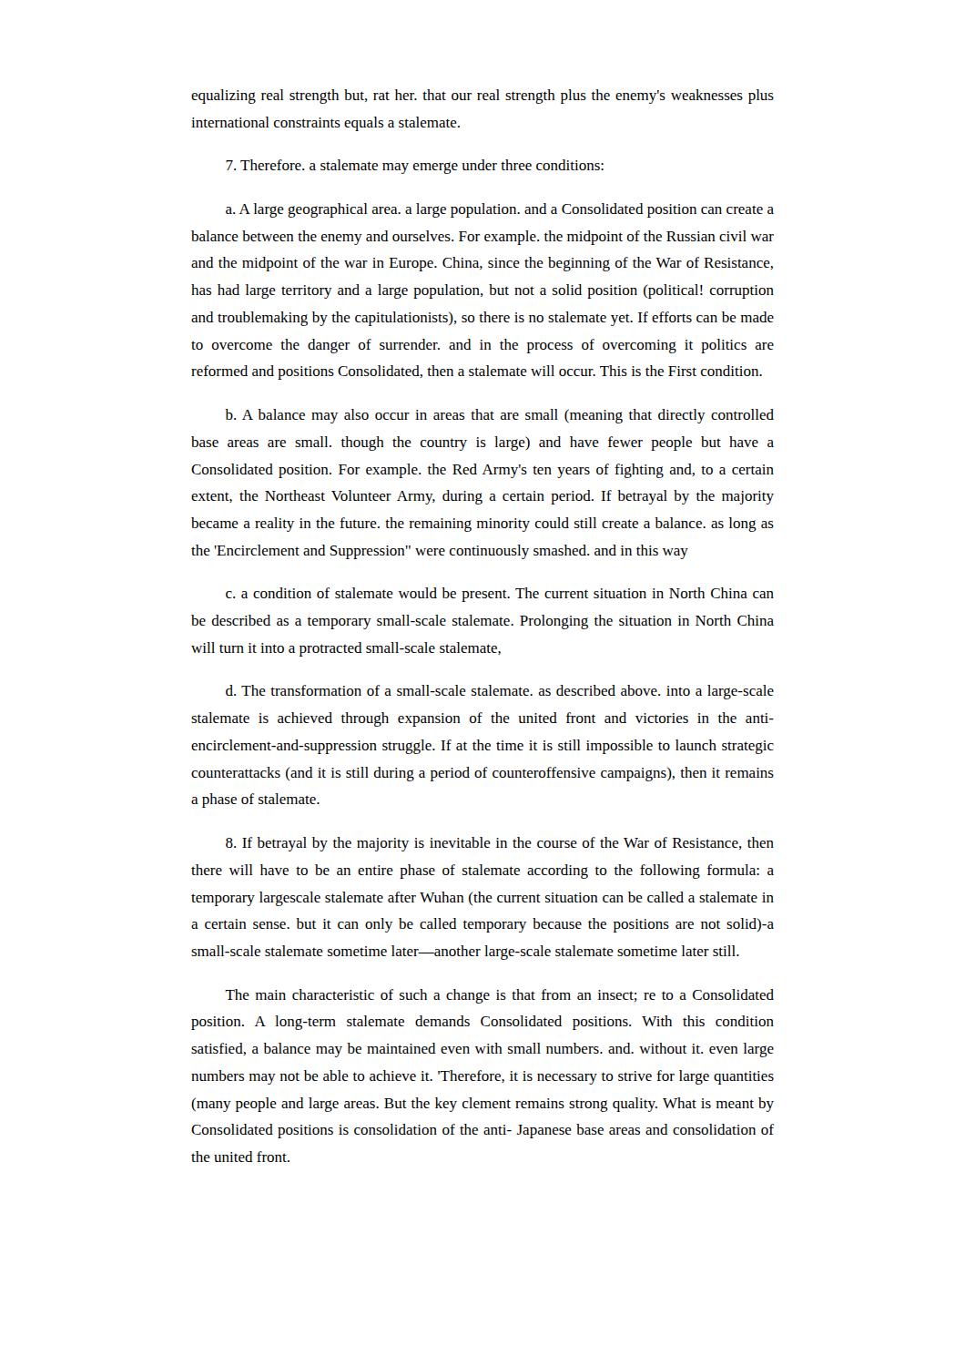equalizing real strength but, rat her. that our real strength plus the enemy's weaknesses plus international constraints equals a stalemate.
7. Therefore. a stalemate may emerge under three conditions:
a. A large geographical area. a large population. and a Consolidated position can create a balance between the enemy and ourselves. For example. the midpoint of the Russian civil war and the midpoint of the war in Europe. China, since the beginning of the War of Resistance, has had large territory and a large population, but not a solid position (political! corruption and troublemaking by the capitulationists), so there is no stalemate yet. If efforts can be made to overcome the danger of surrender. and in the process of overcoming it politics are reformed and positions Consolidated, then a stalemate will occur. This is the First condition.
b. A balance may also occur in areas that are small (meaning that directly controlled base areas are small. though the country is large) and have fewer people but have a Consolidated position. For example. the Red Army's ten years of fighting and, to a certain extent, the Northeast Volunteer Army, during a certain period. If betrayal by the majority became a reality in the future. the remaining minority could still create a balance. as long as the 'Encirclement and Suppression" were continuously smashed. and in this way
c. a condition of stalemate would be present. The current situation in North China can be described as a temporary small-scale stalemate. Prolonging the situation in North China will turn it into a protracted small-scale stalemate,
d. The transformation of a small-scale stalemate. as described above. into a large-scale stalemate is achieved through expansion of the united front and victories in the anti-encirclement-and-suppression struggle. If at the time it is still impossible to launch strategic counterattacks (and it is still during a period of counteroffensive campaigns), then it remains a phase of stalemate.
8. If betrayal by the majority is inevitable in the course of the War of Resistance, then there will have to be an entire phase of stalemate according to the following formula: a temporary largescale stalemate after Wuhan (the current situation can be called a stalemate in a certain sense. but it can only be called temporary because the positions are not solid)-a small-scale stalemate sometime later—another large-scale stalemate sometime later still.
The main characteristic of such a change is that from an insect; re to a Consolidated position. A long-term stalemate demands Consolidated positions. With this condition satisfied, a balance may be maintained even with small numbers. and. without it. even large numbers may not be able to achieve it. 'Therefore, it is necessary to strive for large quantities (many people and large areas. But the key clement remains strong quality. What is meant by Consolidated positions is consolidation of the anti- Japanese base areas and consolidation of the united front.